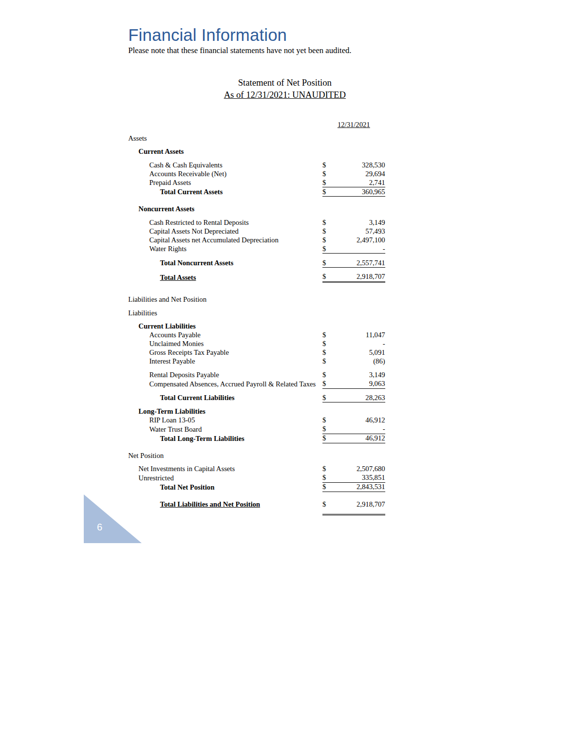Financial Information
Please note that these financial statements have not yet been audited.
Statement of Net Position As of 12/31/2021: UNAUDITED
| | 12/31/2021 | |
| Assets | | | |
| Current Assets | | | |
| Cash & Cash Equivalents | $ | 328,530 | |
| Accounts Receivable (Net) | $ | 29,694 | |
| Prepaid Assets | $ | 2,741 | |
| Total Current Assets | $ | 360,965 | |
| Noncurrent Assets | | | |
| Cash Restricted to Rental Deposits | $ | 3,149 | |
| Capital Assets Not Depreciated | $ | 57,493 | |
| Capital Assets net Accumulated Depreciation | $ | 2,497,100 | |
| Water Rights | $ | - | |
| Total Noncurrent Assets | $ | 2,557,741 | |
| Total Assets | $ | 2,918,707 | |
| Liabilities and Net Position | | | |
| Liabilities | | | |
| Current Liabilities | | | |
| Accounts Payable | $ | 11,047 | |
| Unclaimed Monies | $ | - | |
| Gross Receipts Tax Payable | $ | 5,091 | |
| Interest Payable | $ | (86) | |
| Rental Deposits Payable | $ | 3,149 | |
| Compensated Absences, Accrued Payroll & Related Taxes | $ | 9,063 | |
| Total Current Liabilities | $ | 28,263 | |
| Long-Term Liabilities | | | |
| RIP Loan 13-05 | $ | 46,912 | |
| Water Trust Board | $ | - | |
| Total Long-Term Liabilities | $ | 46,912 | |
| Net Position | | | |
| Net Investments in Capital Assets | $ | 2,507,680 | |
| Unrestricted | $ | 335,851 | |
| Total Net Position | $ | 2,843,531 | |
| Total Liabilities and Net Position | $ | 2,918,707 | |
6